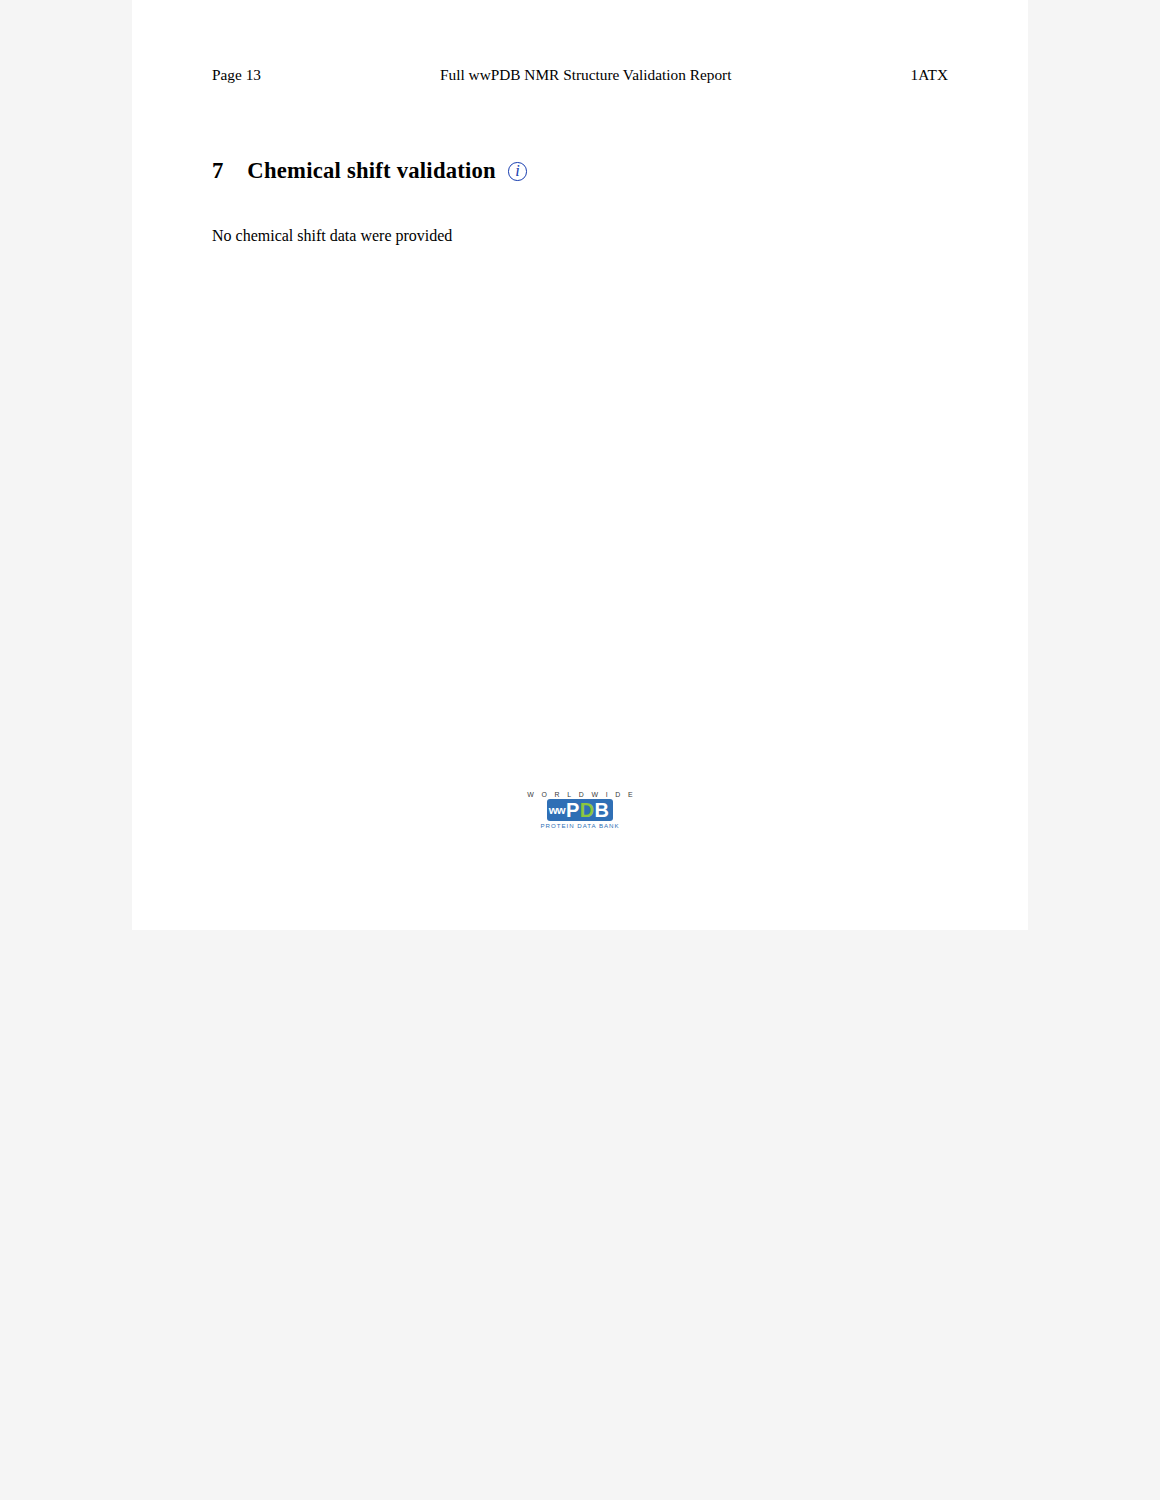Page 13
Full wwPDB NMR Structure Validation Report
1ATX
7 Chemical shift validation i
No chemical shift data were provided
W O R L D W I D E
ww PDB
PROTEIN DATA BANK